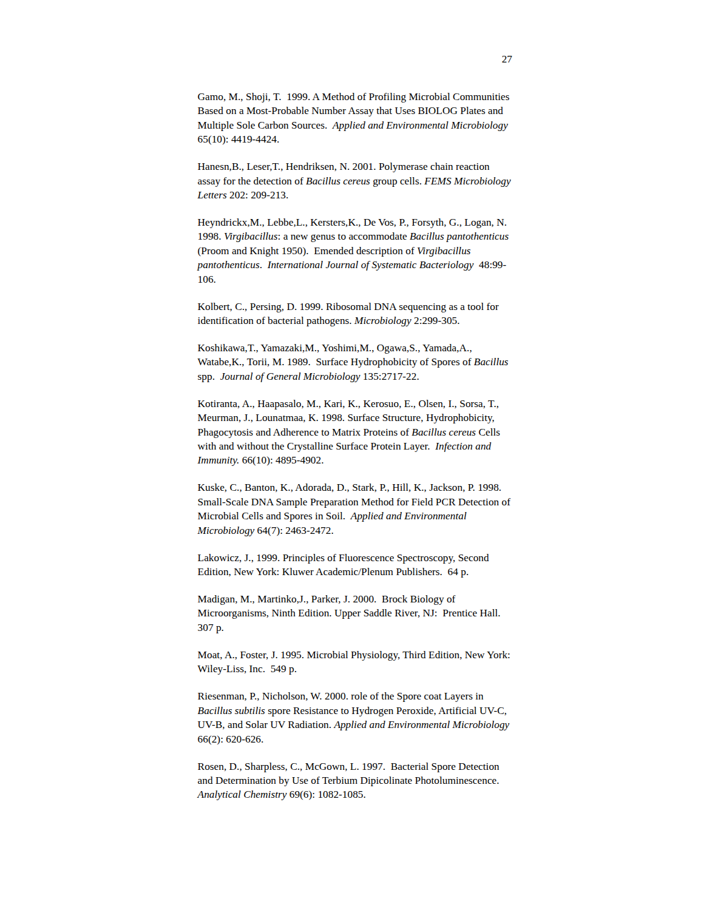27
Gamo, M., Shoji, T. 1999. A Method of Profiling Microbial Communities Based on a Most-Probable Number Assay that Uses BIOLOG Plates and Multiple Sole Carbon Sources. Applied and Environmental Microbiology 65(10): 4419-4424.
Hanesn,B., Leser,T., Hendriksen, N. 2001. Polymerase chain reaction assay for the detection of Bacillus cereus group cells. FEMS Microbiology Letters 202: 209-213.
Heyndrickx,M., Lebbe,L., Kersters,K., De Vos, P., Forsyth, G., Logan, N. 1998. Virgibacillus: a new genus to accommodate Bacillus pantothenticus (Proom and Knight 1950). Emended description of Virgibacillus pantothenticus. International Journal of Systematic Bacteriology 48:99-106.
Kolbert, C., Persing, D. 1999. Ribosomal DNA sequencing as a tool for identification of bacterial pathogens. Microbiology 2:299-305.
Koshikawa,T., Yamazaki,M., Yoshimi,M., Ogawa,S., Yamada,A., Watabe,K., Torii, M. 1989. Surface Hydrophobicity of Spores of Bacillus spp. Journal of General Microbiology 135:2717-22.
Kotiranta, A., Haapasalo, M., Kari, K., Kerosuo, E., Olsen, I., Sorsa, T., Meurman, J., Lounatmaa, K. 1998. Surface Structure, Hydrophobicity, Phagocytosis and Adherence to Matrix Proteins of Bacillus cereus Cells with and without the Crystalline Surface Protein Layer. Infection and Immunity. 66(10): 4895-4902.
Kuske, C., Banton, K., Adorada, D., Stark, P., Hill, K., Jackson, P. 1998. Small-Scale DNA Sample Preparation Method for Field PCR Detection of Microbial Cells and Spores in Soil. Applied and Environmental Microbiology 64(7): 2463-2472.
Lakowicz, J., 1999. Principles of Fluorescence Spectroscopy, Second Edition, New York: Kluwer Academic/Plenum Publishers. 64 p.
Madigan, M., Martinko,J., Parker, J. 2000. Brock Biology of Microorganisms, Ninth Edition. Upper Saddle River, NJ: Prentice Hall. 307 p.
Moat, A., Foster, J. 1995. Microbial Physiology, Third Edition, New York: Wiley-Liss, Inc. 549 p.
Riesenman, P., Nicholson, W. 2000. role of the Spore coat Layers in Bacillus subtilis spore Resistance to Hydrogen Peroxide, Artificial UV-C, UV-B, and Solar UV Radiation. Applied and Environmental Microbiology 66(2): 620-626.
Rosen, D., Sharpless, C., McGown, L. 1997. Bacterial Spore Detection and Determination by Use of Terbium Dipicolinate Photoluminescence. Analytical Chemistry 69(6): 1082-1085.